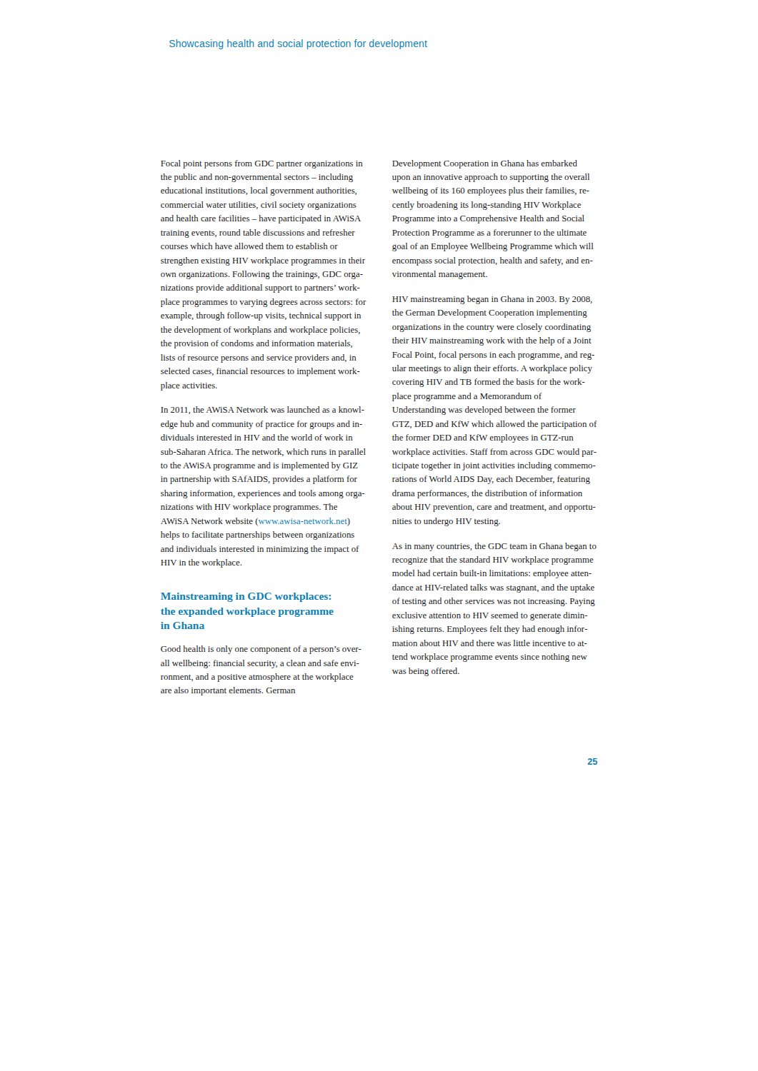Showcasing health and social protection for development
Focal point persons from GDC partner organizations in the public and non-governmental sectors – including educational institutions, local government authorities, commercial water utilities, civil society organizations and health care facilities – have participated in AWiSA training events, round table discussions and refresher courses which have allowed them to establish or strengthen existing HIV workplace programmes in their own organizations. Following the trainings, GDC organizations provide additional support to partners’ workplace programmes to varying degrees across sectors: for example, through follow-up visits, technical support in the development of workplans and workplace policies, the provision of condoms and information materials, lists of resource persons and service providers and, in selected cases, financial resources to implement workplace activities.
In 2011, the AWiSA Network was launched as a knowledge hub and community of practice for groups and individuals interested in HIV and the world of work in sub-Saharan Africa. The network, which runs in parallel to the AWiSA programme and is implemented by GIZ in partnership with SAfAIDS, provides a platform for sharing information, experiences and tools among organizations with HIV workplace programmes. The AWiSA Network website (www.awisa-network.net) helps to facilitate partnerships between organizations and individuals interested in minimizing the impact of HIV in the workplace.
Mainstreaming in GDC workplaces:
the expanded workplace programme
in Ghana
Good health is only one component of a person’s overall wellbeing: financial security, a clean and safe environment, and a positive atmosphere at the workplace are also important elements. German
Development Cooperation in Ghana has embarked upon an innovative approach to supporting the overall wellbeing of its 160 employees plus their families, recently broadening its long-standing HIV Workplace Programme into a Comprehensive Health and Social Protection Programme as a forerunner to the ultimate goal of an Employee Wellbeing Programme which will encompass social protection, health and safety, and environmental management.
HIV mainstreaming began in Ghana in 2003. By 2008, the German Development Cooperation implementing organizations in the country were closely coordinating their HIV mainstreaming work with the help of a Joint Focal Point, focal persons in each programme, and regular meetings to align their efforts. A workplace policy covering HIV and TB formed the basis for the workplace programme and a Memorandum of Understanding was developed between the former GTZ, DED and KfW which allowed the participation of the former DED and KfW employees in GTZ-run workplace activities. Staff from across GDC would participate together in joint activities including commemorations of World AIDS Day, each December, featuring drama performances, the distribution of information about HIV prevention, care and treatment, and opportunities to undergo HIV testing.
As in many countries, the GDC team in Ghana began to recognize that the standard HIV workplace programme model had certain built-in limitations: employee attendance at HIV-related talks was stagnant, and the uptake of testing and other services was not increasing. Paying exclusive attention to HIV seemed to generate diminishing returns. Employees felt they had enough information about HIV and there was little incentive to attend workplace programme events since nothing new was being offered.
25